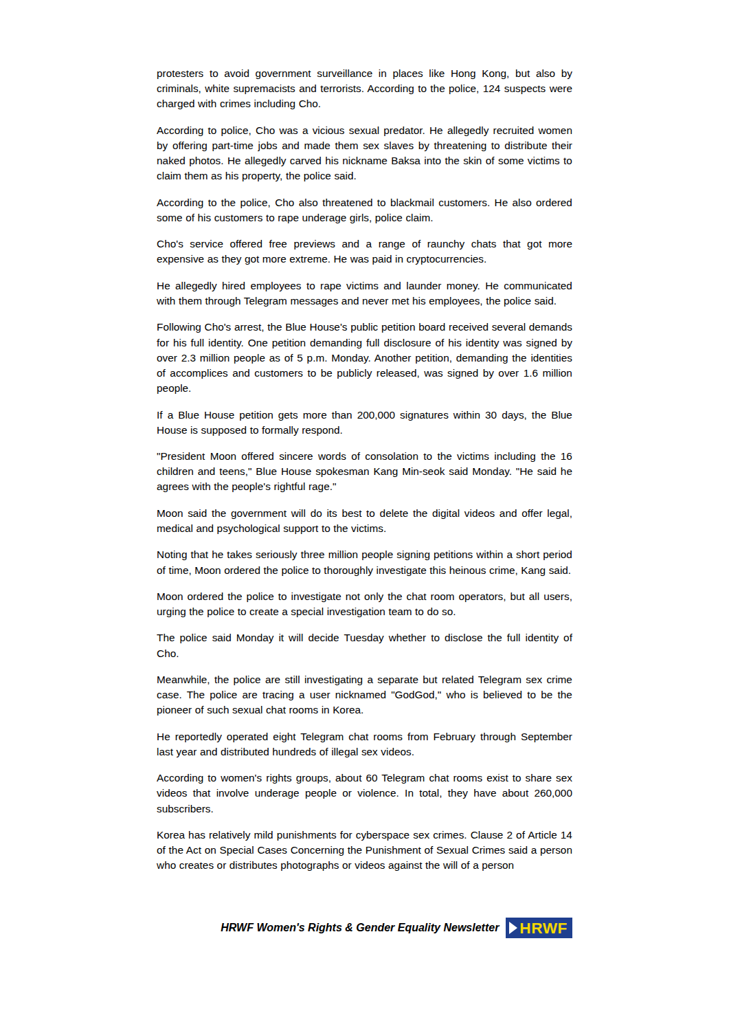protesters to avoid government surveillance in places like Hong Kong, but also by criminals, white supremacists and terrorists. According to the police, 124 suspects were charged with crimes including Cho.
According to police, Cho was a vicious sexual predator. He allegedly recruited women by offering part-time jobs and made them sex slaves by threatening to distribute their naked photos. He allegedly carved his nickname Baksa into the skin of some victims to claim them as his property, the police said.
According to the police, Cho also threatened to blackmail customers. He also ordered some of his customers to rape underage girls, police claim.
Cho's service offered free previews and a range of raunchy chats that got more expensive as they got more extreme. He was paid in cryptocurrencies.
He allegedly hired employees to rape victims and launder money. He communicated with them through Telegram messages and never met his employees, the police said.
Following Cho's arrest, the Blue House's public petition board received several demands for his full identity. One petition demanding full disclosure of his identity was signed by over 2.3 million people as of 5 p.m. Monday. Another petition, demanding the identities of accomplices and customers to be publicly released, was signed by over 1.6 million people.
If a Blue House petition gets more than 200,000 signatures within 30 days, the Blue House is supposed to formally respond.
"President Moon offered sincere words of consolation to the victims including the 16 children and teens," Blue House spokesman Kang Min-seok said Monday. "He said he agrees with the people's rightful rage."
Moon said the government will do its best to delete the digital videos and offer legal, medical and psychological support to the victims.
Noting that he takes seriously three million people signing petitions within a short period of time, Moon ordered the police to thoroughly investigate this heinous crime, Kang said.
Moon ordered the police to investigate not only the chat room operators, but all users, urging the police to create a special investigation team to do so.
The police said Monday it will decide Tuesday whether to disclose the full identity of Cho.
Meanwhile, the police are still investigating a separate but related Telegram sex crime case. The police are tracing a user nicknamed "GodGod," who is believed to be the pioneer of such sexual chat rooms in Korea.
He reportedly operated eight Telegram chat rooms from February through September last year and distributed hundreds of illegal sex videos.
According to women's rights groups, about 60 Telegram chat rooms exist to share sex videos that involve underage people or violence. In total, they have about 260,000 subscribers.
Korea has relatively mild punishments for cyberspace sex crimes. Clause 2 of Article 14 of the Act on Special Cases Concerning the Punishment of Sexual Crimes said a person who creates or distributes photographs or videos against the will of a person
HRWF Women's Rights & Gender Equality Newsletter HRWF